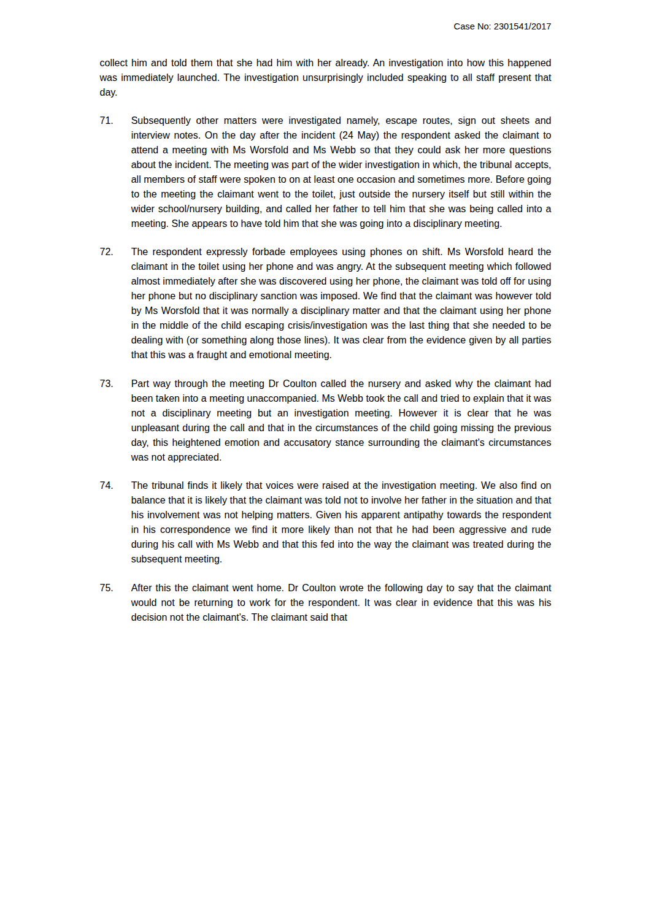Case No: 2301541/2017
collect him and told them that she had him with her already. An investigation into how this happened was immediately launched. The investigation unsurprisingly included speaking to all staff present that day.
71. Subsequently other matters were investigated namely, escape routes, sign out sheets and interview notes. On the day after the incident (24 May) the respondent asked the claimant to attend a meeting with Ms Worsfold and Ms Webb so that they could ask her more questions about the incident. The meeting was part of the wider investigation in which, the tribunal accepts, all members of staff were spoken to on at least one occasion and sometimes more. Before going to the meeting the claimant went to the toilet, just outside the nursery itself but still within the wider school/nursery building, and called her father to tell him that she was being called into a meeting. She appears to have told him that she was going into a disciplinary meeting.
72. The respondent expressly forbade employees using phones on shift. Ms Worsfold heard the claimant in the toilet using her phone and was angry. At the subsequent meeting which followed almost immediately after she was discovered using her phone, the claimant was told off for using her phone but no disciplinary sanction was imposed. We find that the claimant was however told by Ms Worsfold that it was normally a disciplinary matter and that the claimant using her phone in the middle of the child escaping crisis/investigation was the last thing that she needed to be dealing with (or something along those lines). It was clear from the evidence given by all parties that this was a fraught and emotional meeting.
73. Part way through the meeting Dr Coulton called the nursery and asked why the claimant had been taken into a meeting unaccompanied. Ms Webb took the call and tried to explain that it was not a disciplinary meeting but an investigation meeting. However it is clear that he was unpleasant during the call and that in the circumstances of the child going missing the previous day, this heightened emotion and accusatory stance surrounding the claimant's circumstances was not appreciated.
74. The tribunal finds it likely that voices were raised at the investigation meeting. We also find on balance that it is likely that the claimant was told not to involve her father in the situation and that his involvement was not helping matters. Given his apparent antipathy towards the respondent in his correspondence we find it more likely than not that he had been aggressive and rude during his call with Ms Webb and that this fed into the way the claimant was treated during the subsequent meeting.
75. After this the claimant went home. Dr Coulton wrote the following day to say that the claimant would not be returning to work for the respondent. It was clear in evidence that this was his decision not the claimant's. The claimant said that